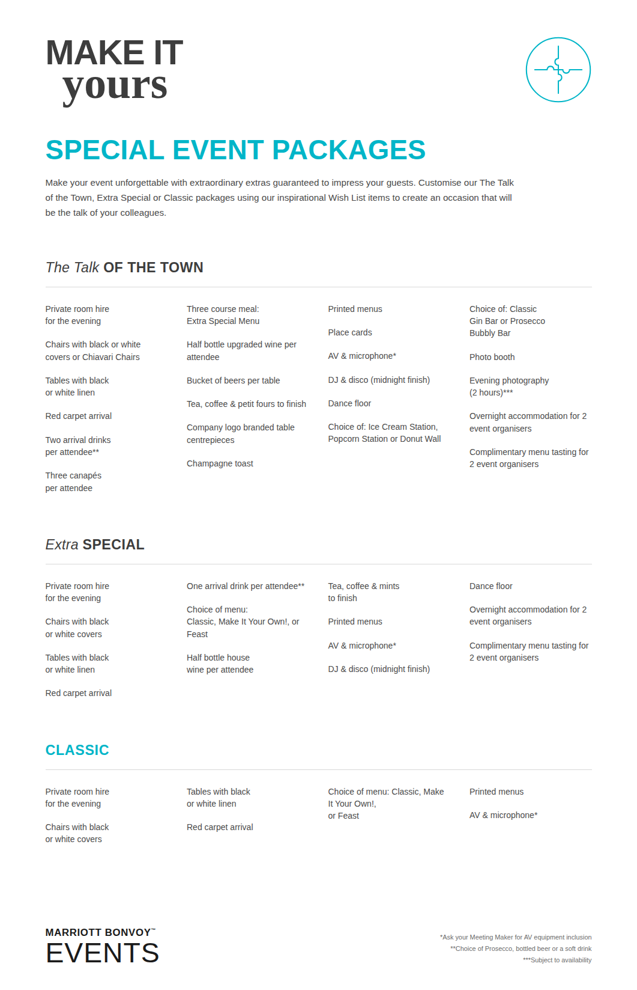Make it
yours
Special Event Packages
Make your event unforgettable with extraordinary extras guaranteed to impress your guests. Customise our The Talk of the Town, Extra Special or Classic packages using our inspirational Wish List items to create an occasion that will be the talk of your colleagues.
The Talk of the Town
Private room hire
for the evening
Chairs with black or white covers or Chiavari Chairs
Tables with black
or white linen
Red carpet arrival
Two arrival drinks
per attendee**
Three canapés
per attendee
Three course meal:
Extra Special Menu
Half bottle upgraded wine per attendee
Bucket of beers per table
Tea, coffee & petit fours to finish
Company logo branded table centrepieces
Champagne toast
Printed menus
Place cards
AV & microphone*
DJ & disco (midnight finish)
Dance floor
Choice of: Ice Cream Station, Popcorn Station or Donut Wall
Choice of: Classic
Gin Bar or Prosecco
Bubbly Bar
Photo booth
Evening photography
(2 hours)***
Overnight accommodation for 2 event organisers
Complimentary menu tasting for 2 event organisers
Extra Special
Private room hire
for the evening
Chairs with black
or white covers
Tables with black
or white linen
Red carpet arrival
One arrival drink per attendee**
Choice of menu:
Classic, Make It Your Own!, or Feast
Half bottle house
wine per attendee
Tea, coffee & mints
to finish
Printed menus
AV & microphone*
DJ & disco (midnight finish)
Dance floor
Overnight accommodation for 2 event organisers
Complimentary menu tasting for 2 event organisers
Classic
Private room hire
for the evening
Chairs with black
or white covers
Tables with black
or white linen
Red carpet arrival
Choice of menu: Classic, Make It Your Own!,
or Feast
Printed menus
AV & microphone*
Marriott Bonvoy™
Events
*Ask your Meeting Maker for AV equipment inclusion
**Choice of Prosecco, bottled beer or a soft drink
***Subject to availability